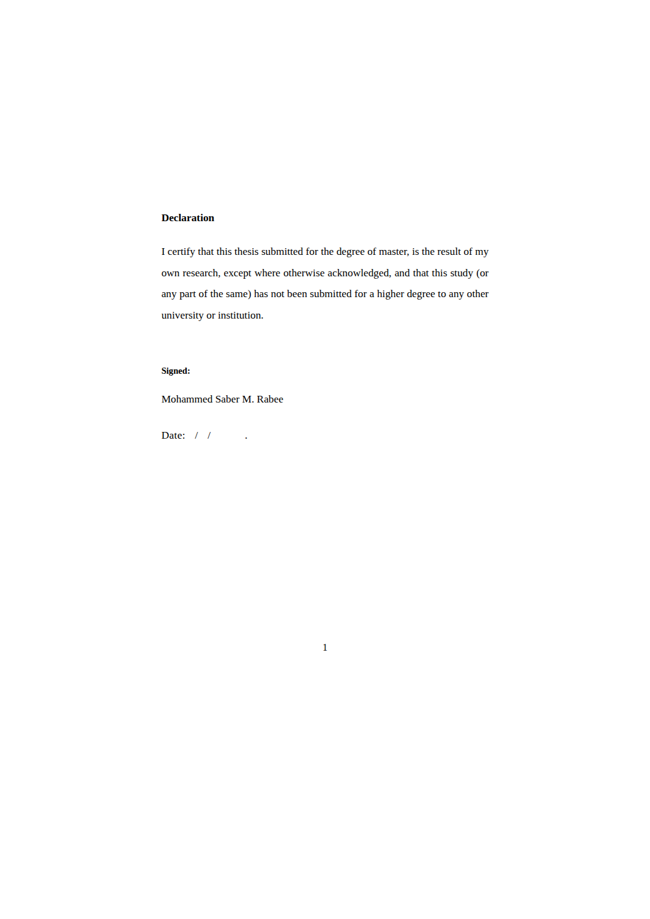Declaration
I certify that this thesis submitted for the degree of master, is the result of my own research, except where otherwise acknowledged, and that this study (or any part of the same) has not been submitted for a higher degree to any other university or institution.
Signed:
Mohammed Saber M. Rabee
Date://.
1